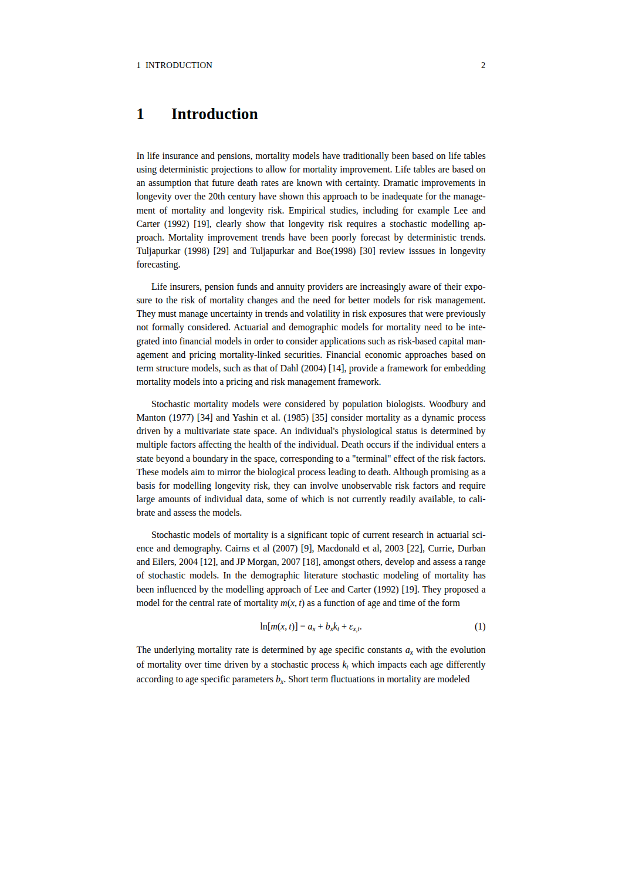1 INTRODUCTION 2
1 Introduction
In life insurance and pensions, mortality models have traditionally been based on life tables using deterministic projections to allow for mortality improvement. Life tables are based on an assumption that future death rates are known with certainty. Dramatic improvements in longevity over the 20th century have shown this approach to be inadequate for the management of mortality and longevity risk. Empirical studies, including for example Lee and Carter (1992) [19], clearly show that longevity risk requires a stochastic modelling approach. Mortality improvement trends have been poorly forecast by deterministic trends. Tuljapurkar (1998) [29] and Tuljapurkar and Boe(1998) [30] review isssues in longevity forecasting.
Life insurers, pension funds and annuity providers are increasingly aware of their exposure to the risk of mortality changes and the need for better models for risk management. They must manage uncertainty in trends and volatility in risk exposures that were previously not formally considered. Actuarial and demographic models for mortality need to be integrated into financial models in order to consider applications such as risk-based capital management and pricing mortality-linked securities. Financial economic approaches based on term structure models, such as that of Dahl (2004) [14], provide a framework for embedding mortality models into a pricing and risk management framework.
Stochastic mortality models were considered by population biologists. Woodbury and Manton (1977) [34] and Yashin et al. (1985) [35] consider mortality as a dynamic process driven by a multivariate state space. An individual's physiological status is determined by multiple factors affecting the health of the individual. Death occurs if the individual enters a state beyond a boundary in the space, corresponding to a "terminal" effect of the risk factors. These models aim to mirror the biological process leading to death. Although promising as a basis for modelling longevity risk, they can involve unobservable risk factors and require large amounts of individual data, some of which is not currently readily available, to calibrate and assess the models.
Stochastic models of mortality is a significant topic of current research in actuarial science and demography. Cairns et al (2007) [9], Macdonald et al, 2003 [22], Currie, Durban and Eilers, 2004 [12], and JP Morgan, 2007 [18], amongst others, develop and assess a range of stochastic models. In the demographic literature stochastic modeling of mortality has been influenced by the modelling approach of Lee and Carter (1992) [19]. They proposed a model for the central rate of mortality m(x, t) as a function of age and time of the form
ln[m(x, t)] = ax + bxkt + εx,t. (1)
The underlying mortality rate is determined by age specific constants ax with the evolution of mortality over time driven by a stochastic process kt which impacts each age differently according to age specific parameters bx. Short term fluctuations in mortality are modeled